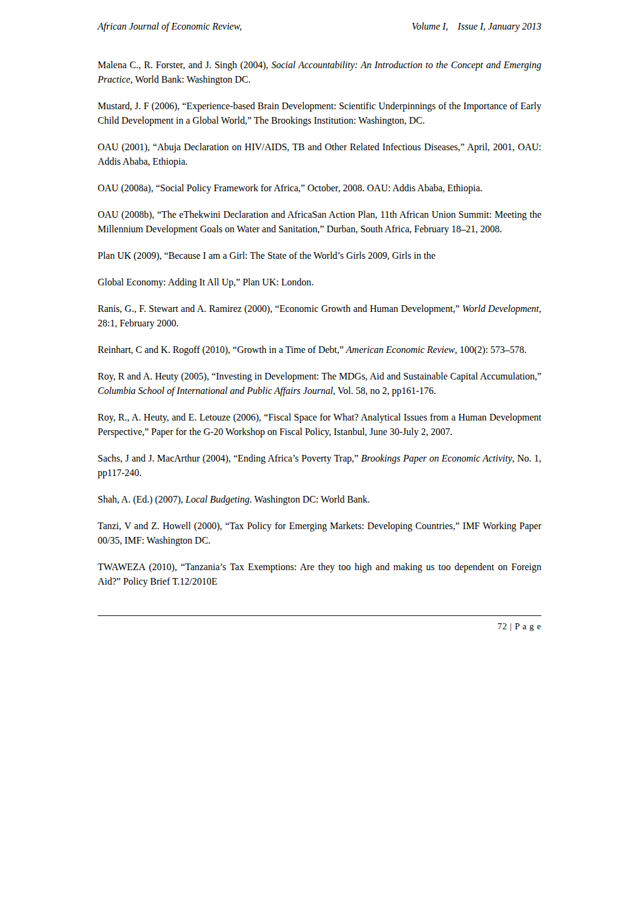African Journal of Economic Review, Volume I, Issue I, January 2013
Malena C., R. Forster, and J. Singh (2004), Social Accountability: An Introduction to the Concept and Emerging Practice, World Bank: Washington DC.
Mustard, J. F (2006), “Experience-based Brain Development: Scientific Underpinnings of the Importance of Early Child Development in a Global World,” The Brookings Institution: Washington, DC.
OAU (2001), “Abuja Declaration on HIV/AIDS, TB and Other Related Infectious Diseases,” April, 2001, OAU: Addis Ababa, Ethiopia.
OAU (2008a), “Social Policy Framework for Africa,” October, 2008. OAU: Addis Ababa, Ethiopia.
OAU (2008b), “The eThekwini Declaration and AfricaSan Action Plan, 11th African Union Summit: Meeting the Millennium Development Goals on Water and Sanitation,” Durban, South Africa, February 18–21, 2008.
Plan UK (2009), “Because I am a Girl: The State of the World’s Girls 2009, Girls in the
Global Economy: Adding It All Up,” Plan UK: London.
Ranis, G., F. Stewart and A. Ramirez (2000), “Economic Growth and Human Development,” World Development, 28:1, February 2000.
Reinhart, C and K. Rogoff (2010), “Growth in a Time of Debt,” American Economic Review, 100(2): 573–578.
Roy, R and A. Heuty (2005), “Investing in Development: The MDGs, Aid and Sustainable Capital Accumulation,” Columbia School of International and Public Affairs Journal, Vol. 58, no 2, pp161-176.
Roy, R., A. Heuty, and E. Letouze (2006), “Fiscal Space for What? Analytical Issues from a Human Development Perspective,” Paper for the G-20 Workshop on Fiscal Policy, Istanbul, June 30-July 2, 2007.
Sachs, J and J. MacArthur (2004), “Ending Africa’s Poverty Trap,” Brookings Paper on Economic Activity, No. 1, pp117-240.
Shah, A. (Ed.) (2007), Local Budgeting. Washington DC: World Bank.
Tanzi, V and Z. Howell (2000), “Tax Policy for Emerging Markets: Developing Countries,” IMF Working Paper 00/35, IMF: Washington DC.
TWAWEZA (2010), “Tanzania’s Tax Exemptions: Are they too high and making us too dependent on Foreign Aid?” Policy Brief T.12/2010E
72 | P a g e